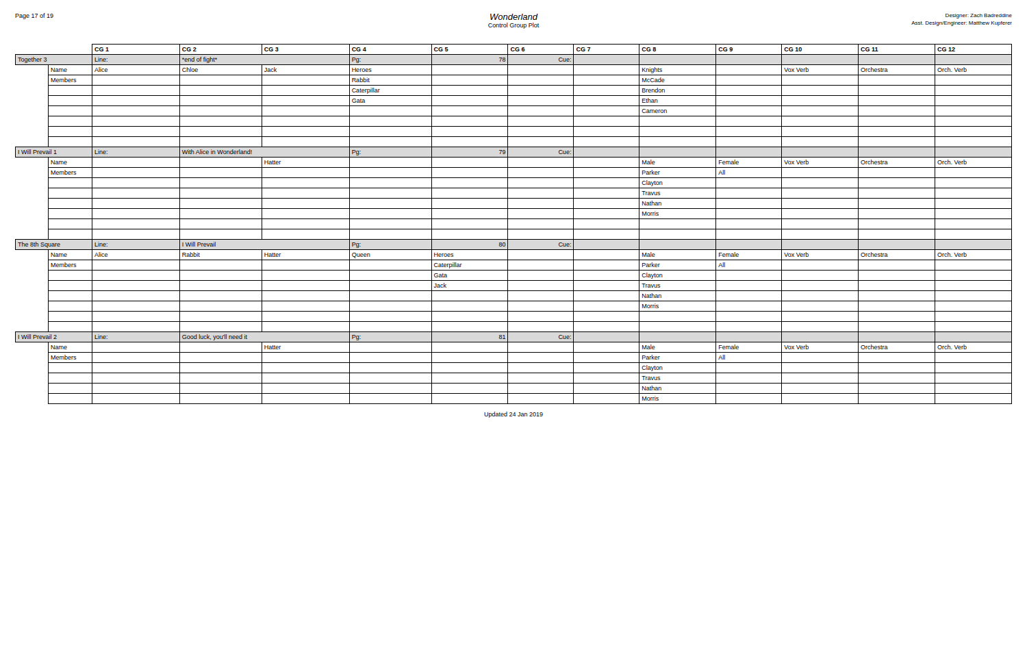Page 17 of 19
Wonderland
Control Group Plot
Designer: Zach Badreddine
Asst. Design/Engineer: Matthew Kupferer
| | | CG 1 | CG 2 | CG 3 | CG 4 | CG 5 | CG 6 | CG 7 | CG 8 | CG 9 | CG 10 | CG 11 | CG 12 |
| --- | --- | --- | --- | --- | --- | --- | --- | --- | --- | --- | --- | --- | --- |
| Together 3 | Line: | *end of fight* | Pg: | 78 | Cue: | | | | | | |
| | Name | Alice | Chloe | Jack | Heroes | | | | Knights | | Vox Verb | Orchestra | Orch. Verb |
| | Members | | | | Rabbit | | | | McCade | | | | |
| | | | | | Caterpillar | | | | Brendon | | | | |
| | | | | | Gata | | | | Ethan | | | | |
| | | | | | | | | | Cameron | | | | |
| I Will Prevail 1 | Line: | With Alice in Wonderland! | Pg: | 79 | Cue: | | | | | | |
| | Name | | | Hatter | | | | | Male | Female | Vox Verb | Orchestra | Orch. Verb |
| | Members | | | | | | | | Parker | All | | | |
| | | | | | | | | | Clayton | | | | |
| | | | | | | | | | Travus | | | | |
| | | | | | | | | | Nathan | | | | |
| | | | | | | | | | Morris | | | | |
| The 8th Square | Line: | I Will Prevail | Pg: | 80 | Cue: | | | | | | |
| | Name | Alice | Rabbit | Hatter | Queen | Heroes | | | Male | Female | Vox Verb | Orchestra | Orch. Verb |
| | Members | | | | | Caterpillar | | | Parker | All | | | |
| | | | | | | Gata | | | Clayton | | | | |
| | | | | | | Jack | | | Travus | | | | |
| | | | | | | | | | Nathan | | | | |
| | | | | | | | | | Morris | | | | |
| I Will Prevail 2 | Line: | Good luck, you'll need it | Pg: | 81 | Cue: | | | | | | |
| | Name | | | Hatter | | | | | Male | Female | Vox Verb | Orchestra | Orch. Verb |
| | Members | | | | | | | | Parker | All | | | |
| | | | | | | | | | Clayton | | | | |
| | | | | | | | | | Travus | | | | |
| | | | | | | | | | Nathan | | | | |
| | | | | | | | | | Morris | | | | |
Updated 24 Jan 2019